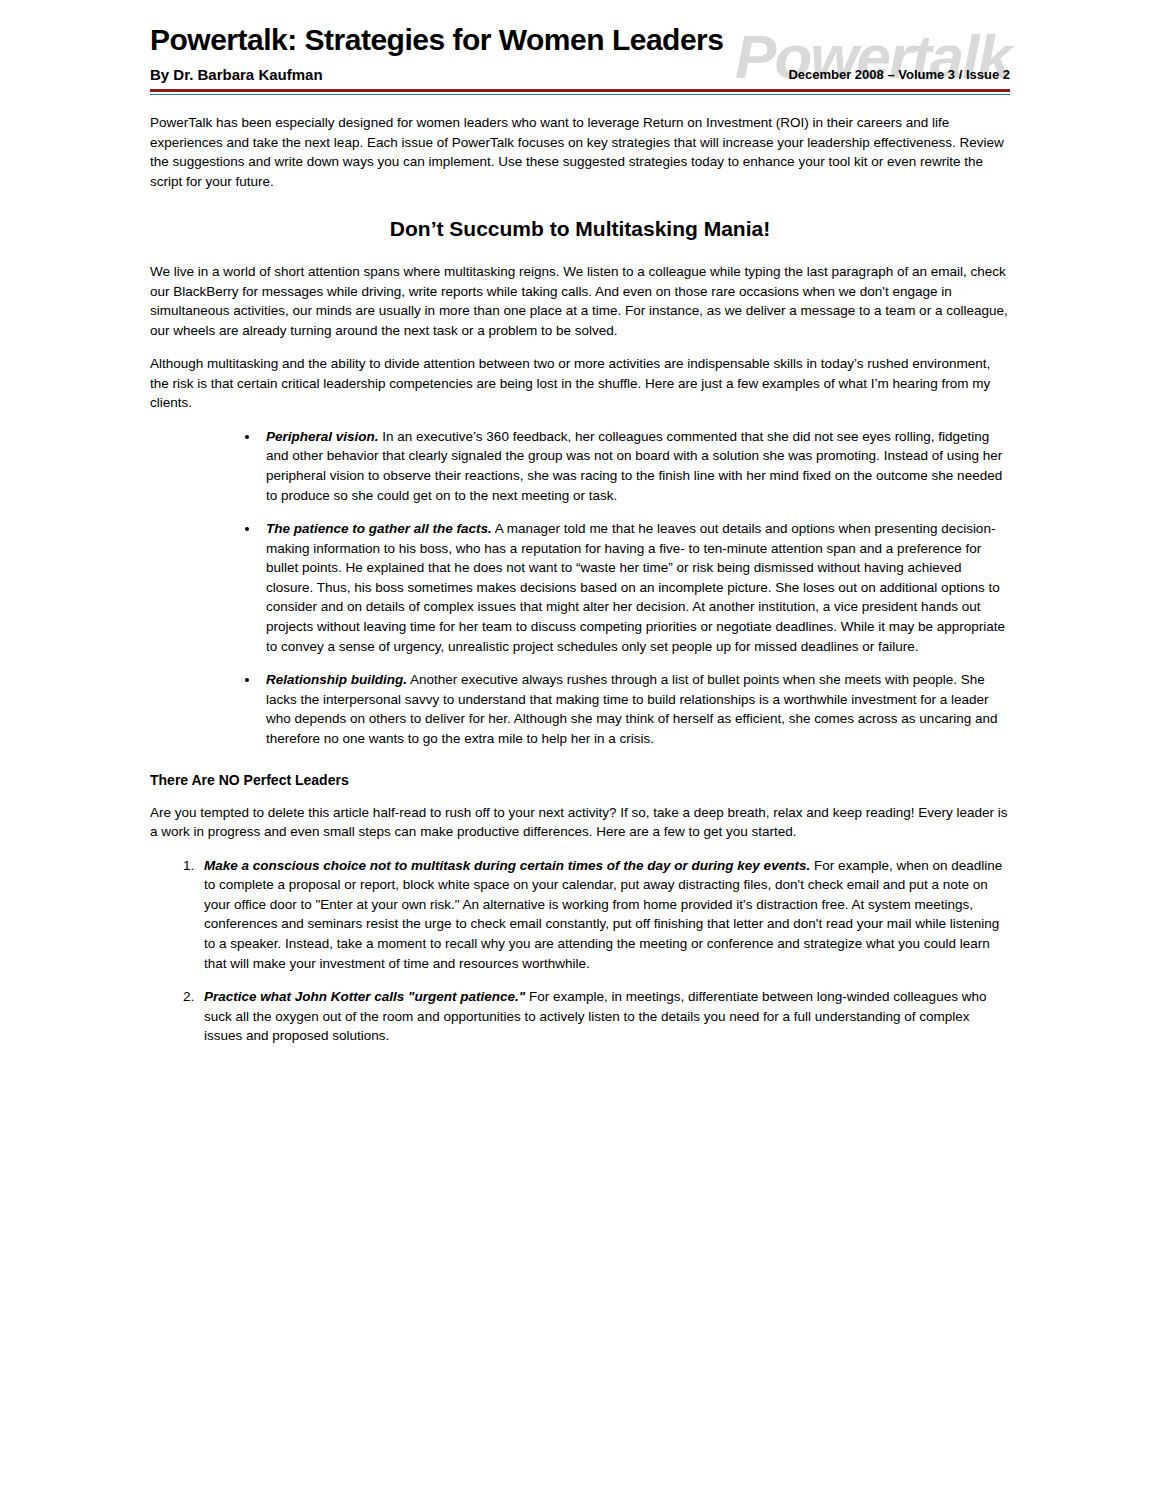Powertalk
Powertalk: Strategies for Women Leaders
By Dr. Barbara Kaufman
December 2008 – Volume 3 / Issue 2
PowerTalk has been especially designed for women leaders who want to leverage Return on Investment (ROI) in their careers and life experiences and take the next leap. Each issue of PowerTalk focuses on key strategies that will increase your leadership effectiveness. Review the suggestions and write down ways you can implement. Use these suggested strategies today to enhance your tool kit or even rewrite the script for your future.
Don’t Succumb to Multitasking Mania!
We live in a world of short attention spans where multitasking reigns. We listen to a colleague while typing the last paragraph of an email, check our BlackBerry for messages while driving, write reports while taking calls. And even on those rare occasions when we don't engage in simultaneous activities, our minds are usually in more than one place at a time. For instance, as we deliver a message to a team or a colleague, our wheels are already turning around the next task or a problem to be solved.
Although multitasking and the ability to divide attention between two or more activities are indispensable skills in today’s rushed environment, the risk is that certain critical leadership competencies are being lost in the shuffle. Here are just a few examples of what I’m hearing from my clients.
Peripheral vision. In an executive’s 360 feedback, her colleagues commented that she did not see eyes rolling, fidgeting and other behavior that clearly signaled the group was not on board with a solution she was promoting. Instead of using her peripheral vision to observe their reactions, she was racing to the finish line with her mind fixed on the outcome she needed to produce so she could get on to the next meeting or task.
The patience to gather all the facts. A manager told me that he leaves out details and options when presenting decision-making information to his boss, who has a reputation for having a five- to ten-minute attention span and a preference for bullet points. He explained that he does not want to “waste her time” or risk being dismissed without having achieved closure. Thus, his boss sometimes makes decisions based on an incomplete picture. She loses out on additional options to consider and on details of complex issues that might alter her decision. At another institution, a vice president hands out projects without leaving time for her team to discuss competing priorities or negotiate deadlines. While it may be appropriate to convey a sense of urgency, unrealistic project schedules only set people up for missed deadlines or failure.
Relationship building. Another executive always rushes through a list of bullet points when she meets with people. She lacks the interpersonal savvy to understand that making time to build relationships is a worthwhile investment for a leader who depends on others to deliver for her. Although she may think of herself as efficient, she comes across as uncaring and therefore no one wants to go the extra mile to help her in a crisis.
There Are NO Perfect Leaders
Are you tempted to delete this article half-read to rush off to your next activity? If so, take a deep breath, relax and keep reading! Every leader is a work in progress and even small steps can make productive differences. Here are a few to get you started.
Make a conscious choice not to multitask during certain times of the day or during key events. For example, when on deadline to complete a proposal or report, block white space on your calendar, put away distracting files, don't check email and put a note on your office door to "Enter at your own risk." An alternative is working from home provided it's distraction free. At system meetings, conferences and seminars resist the urge to check email constantly, put off finishing that letter and don't read your mail while listening to a speaker. Instead, take a moment to recall why you are attending the meeting or conference and strategize what you could learn that will make your investment of time and resources worthwhile.
Practice what John Kotter calls "urgent patience." For example, in meetings, differentiate between long-winded colleagues who suck all the oxygen out of the room and opportunities to actively listen to the details you need for a full understanding of complex issues and proposed solutions.